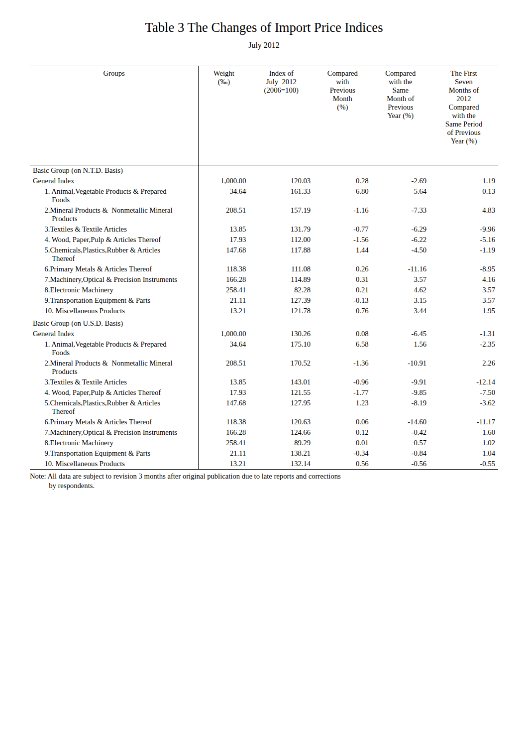Table 3 The Changes of Import Price Indices
July 2012
| Groups | Weight (‰) | Index of July 2012 (2006=100) | Compared with Previous Month (%) | Compared with the Same Month of Previous Year (%) | The First Seven Months of 2012 Compared with the Same Period of Previous Year (%) |
| --- | --- | --- | --- | --- | --- |
| Basic Group (on N.T.D. Basis) | | | | | |
| General Index | 1,000.00 | 120.03 | 0.28 | -2.69 | 1.19 |
| 1. Animal,Vegetable Products & Prepared Foods | 34.64 | 161.33 | 6.80 | 5.64 | 0.13 |
| 2.Mineral Products & Nonmetallic Mineral Products | 208.51 | 157.19 | -1.16 | -7.33 | 4.83 |
| 3.Textiles & Textile Articles | 13.85 | 131.79 | -0.77 | -6.29 | -9.96 |
| 4. Wood, Paper,Pulp & Articles Thereof | 17.93 | 112.00 | -1.56 | -6.22 | -5.16 |
| 5.Chemicals,Plastics,Rubber & Articles Thereof | 147.68 | 117.88 | 1.44 | -4.50 | -1.19 |
| 6.Primary Metals & Articles Thereof | 118.38 | 111.08 | 0.26 | -11.16 | -8.95 |
| 7.Machinery,Optical & Precision Instruments | 166.28 | 114.89 | 0.31 | 3.57 | 4.16 |
| 8.Electronic Machinery | 258.41 | 82.28 | 0.21 | 4.62 | 3.57 |
| 9.Transportation Equipment & Parts | 21.11 | 127.39 | -0.13 | 3.15 | 3.57 |
| 10. Miscellaneous Products | 13.21 | 121.78 | 0.76 | 3.44 | 1.95 |
| Basic Group (on U.S.D. Basis) | | | | | |
| General Index | 1,000.00 | 130.26 | 0.08 | -6.45 | -1.31 |
| 1. Animal,Vegetable Products & Prepared Foods | 34.64 | 175.10 | 6.58 | 1.56 | -2.35 |
| 2.Mineral Products & Nonmetallic Mineral Products | 208.51 | 170.52 | -1.36 | -10.91 | 2.26 |
| 3.Textiles & Textile Articles | 13.85 | 143.01 | -0.96 | -9.91 | -12.14 |
| 4. Wood, Paper,Pulp & Articles Thereof | 17.93 | 121.55 | -1.77 | -9.85 | -7.50 |
| 5.Chemicals,Plastics,Rubber & Articles Thereof | 147.68 | 127.95 | 1.23 | -8.19 | -3.62 |
| 6.Primary Metals & Articles Thereof | 118.38 | 120.63 | 0.06 | -14.60 | -11.17 |
| 7.Machinery,Optical & Precision Instruments | 166.28 | 124.66 | 0.12 | -0.42 | 1.60 |
| 8.Electronic Machinery | 258.41 | 89.29 | 0.01 | 0.57 | 1.02 |
| 9.Transportation Equipment & Parts | 21.11 | 138.21 | -0.34 | -0.84 | 1.04 |
| 10. Miscellaneous Products | 13.21 | 132.14 | 0.56 | -0.56 | -0.55 |
Note: All data are subject to revision 3 months after original publication due to late reports and corrections by respondents.